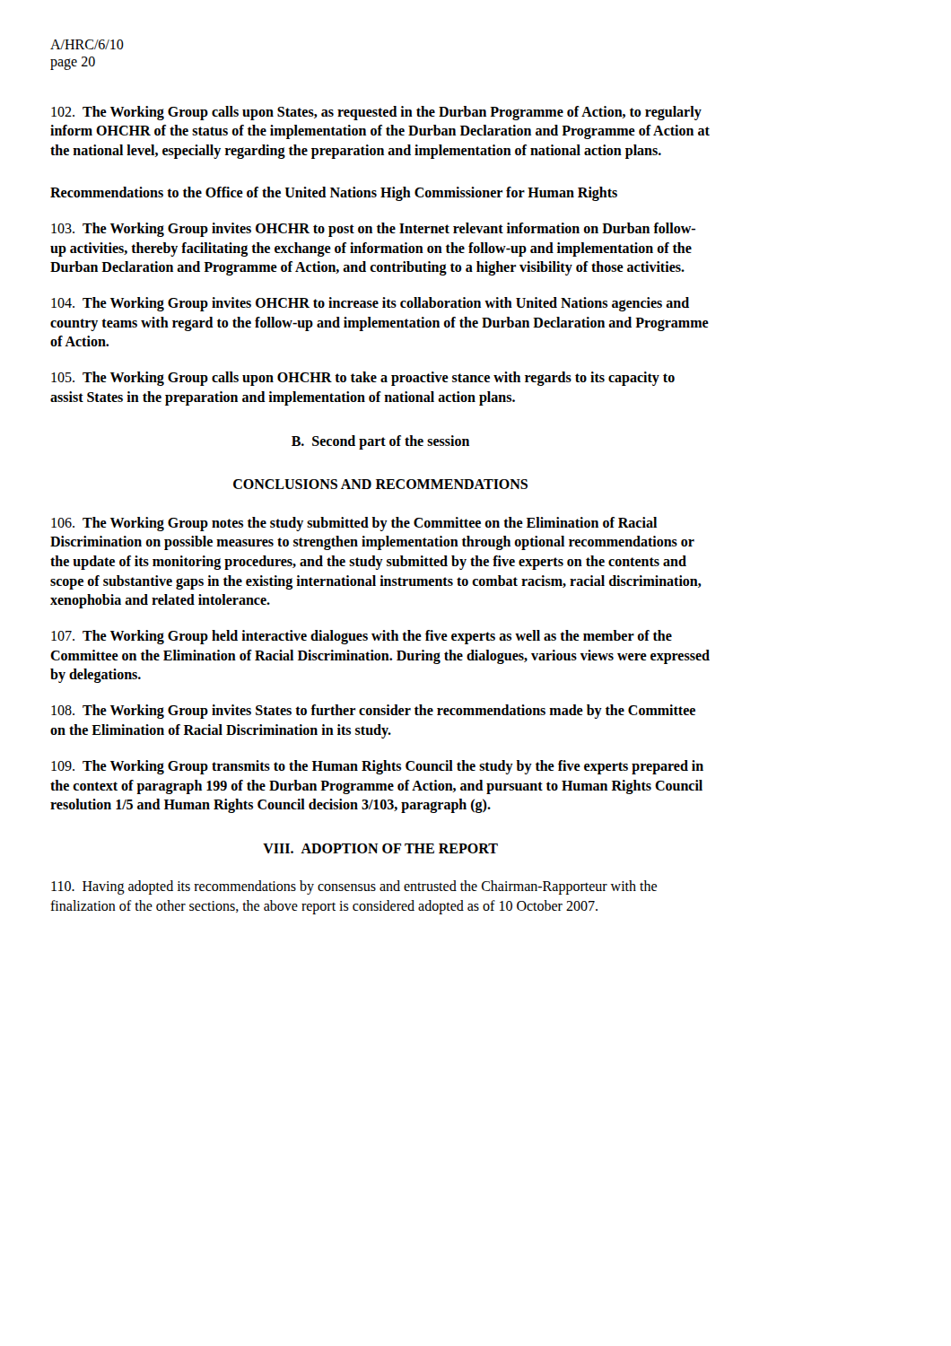A/HRC/6/10
page 20
102. The Working Group calls upon States, as requested in the Durban Programme of Action, to regularly inform OHCHR of the status of the implementation of the Durban Declaration and Programme of Action at the national level, especially regarding the preparation and implementation of national action plans.
Recommendations to the Office of the United Nations High Commissioner for Human Rights
103. The Working Group invites OHCHR to post on the Internet relevant information on Durban follow-up activities, thereby facilitating the exchange of information on the follow-up and implementation of the Durban Declaration and Programme of Action, and contributing to a higher visibility of those activities.
104. The Working Group invites OHCHR to increase its collaboration with United Nations agencies and country teams with regard to the follow-up and implementation of the Durban Declaration and Programme of Action.
105. The Working Group calls upon OHCHR to take a proactive stance with regards to its capacity to assist States in the preparation and implementation of national action plans.
B. Second part of the session
CONCLUSIONS AND RECOMMENDATIONS
106. The Working Group notes the study submitted by the Committee on the Elimination of Racial Discrimination on possible measures to strengthen implementation through optional recommendations or the update of its monitoring procedures, and the study submitted by the five experts on the contents and scope of substantive gaps in the existing international instruments to combat racism, racial discrimination, xenophobia and related intolerance.
107. The Working Group held interactive dialogues with the five experts as well as the member of the Committee on the Elimination of Racial Discrimination. During the dialogues, various views were expressed by delegations.
108. The Working Group invites States to further consider the recommendations made by the Committee on the Elimination of Racial Discrimination in its study.
109. The Working Group transmits to the Human Rights Council the study by the five experts prepared in the context of paragraph 199 of the Durban Programme of Action, and pursuant to Human Rights Council resolution 1/5 and Human Rights Council decision 3/103, paragraph (g).
VIII. ADOPTION OF THE REPORT
110. Having adopted its recommendations by consensus and entrusted the Chairman-Rapporteur with the finalization of the other sections, the above report is considered adopted as of 10 October 2007.